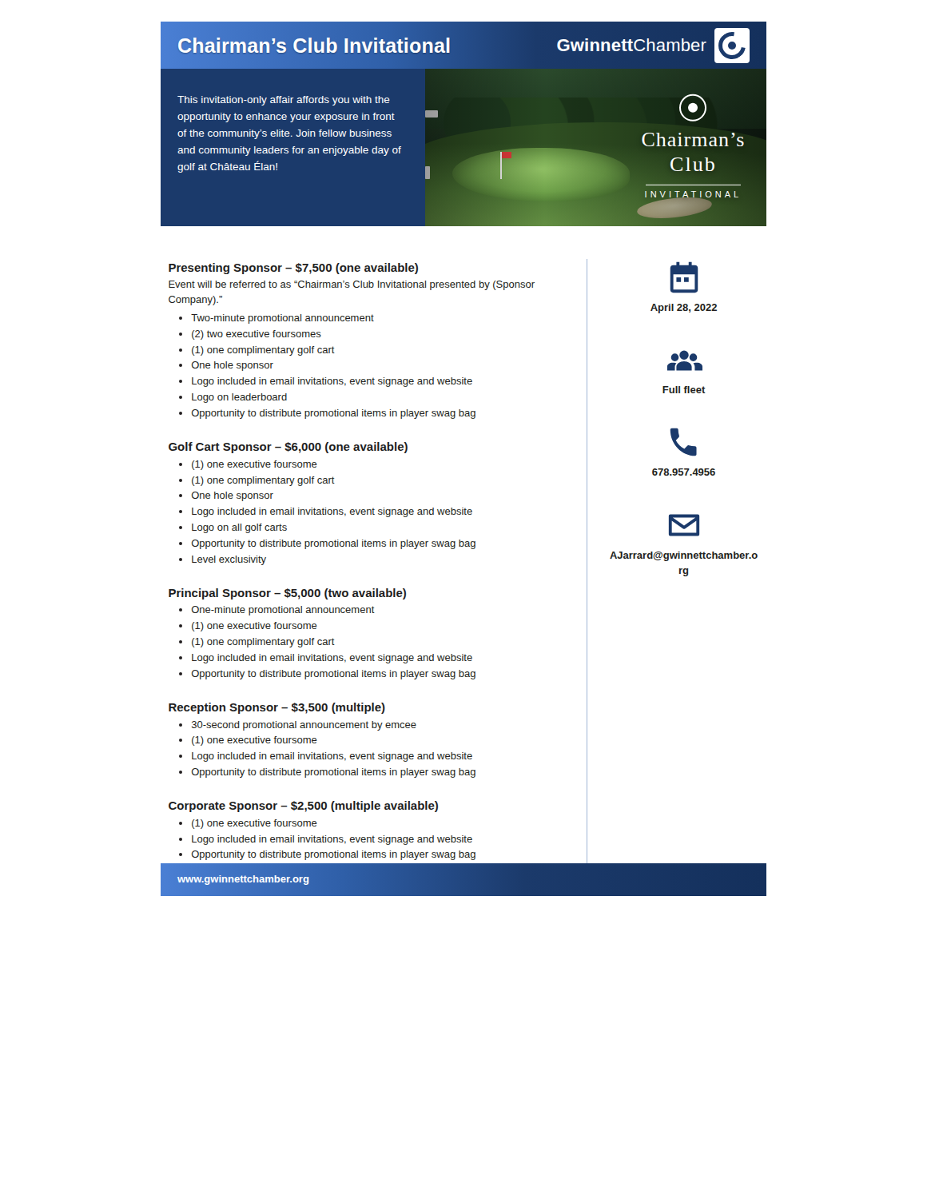Chairman’s Club Invitational
Gwinnett Chamber
This invitation-only affair affords you with the opportunity to enhance your exposure in front of the community’s elite. Join fellow business and community leaders for an enjoyable day of golf at Château Élan!
Chairman’s
Club
INVITATIONAL
Presenting Sponsor – $7,500 (one available)
Event will be referred to as “Chairman’s Club Invitational presented by (Sponsor Company).”
Two-minute promotional announcement
(2) two executive foursomes
(1) one complimentary golf cart
One hole sponsor
Logo included in email invitations, event signage and website
Logo on leaderboard
Opportunity to distribute promotional items in player swag bag
Golf Cart Sponsor – $6,000 (one available)
(1) one executive foursome
(1) one complimentary golf cart
One hole sponsor
Logo included in email invitations, event signage and website
Logo on all golf carts
Opportunity to distribute promotional items in player swag bag
Level exclusivity
Principal Sponsor – $5,000 (two available)
One-minute promotional announcement
(1) one executive foursome
(1) one complimentary golf cart
Logo included in email invitations, event signage and website
Opportunity to distribute promotional items in player swag bag
Reception Sponsor – $3,500 (multiple)
30-second promotional announcement by emcee
(1) one executive foursome
Logo included in email invitations, event signage and website
Opportunity to distribute promotional items in player swag bag
Corporate Sponsor – $2,500 (multiple available)
(1) one executive foursome
Logo included in email invitations, event signage and website
Opportunity to distribute promotional items in player swag bag
April 28, 2022
Full fleet
678.957.4956
AJarrard@gwinnettchamber.org
www.gwinnettchamber.org